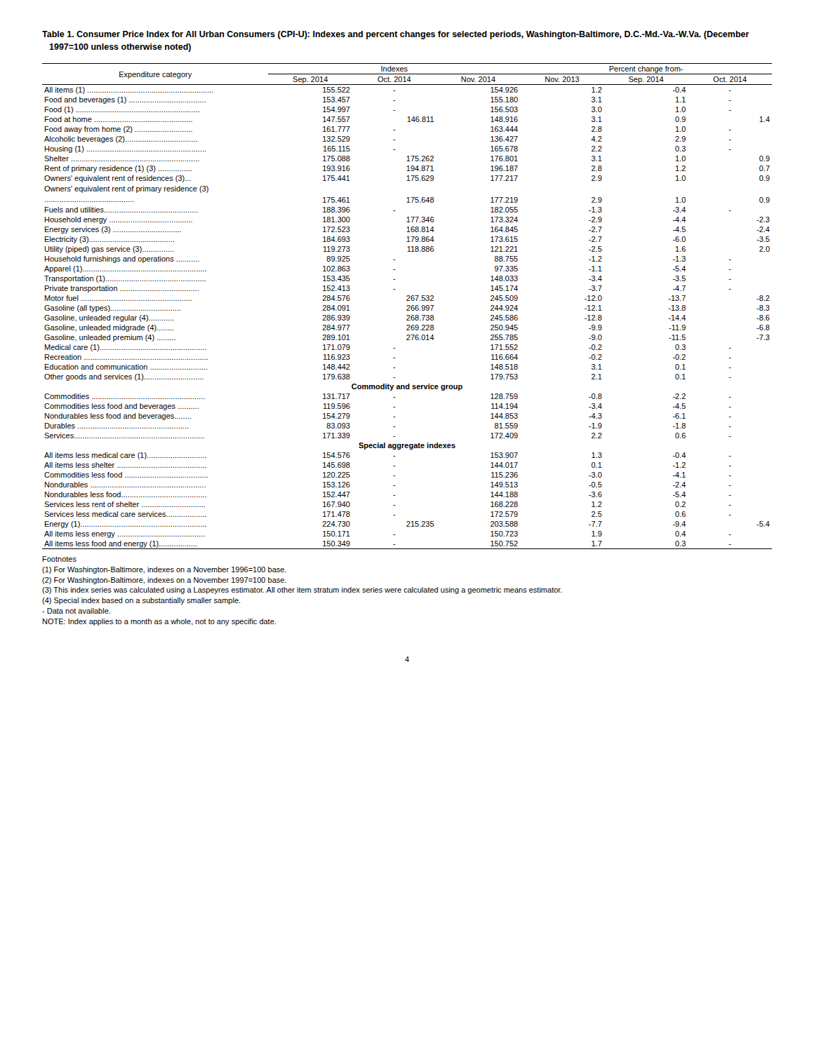Table 1. Consumer Price Index for All Urban Consumers (CPI-U): Indexes and percent changes for selected periods, Washington-Baltimore, D.C.-Md.-Va.-W.Va. (December 1997=100 unless otherwise noted)
| Expenditure category | Indexes | Percent change from- |
| --- | --- | --- |
| Sep. 2014 | Oct. 2014 | Nov. 2014 | Nov. 2013 | Sep. 2014 | Oct. 2014 |
| All items (1) ........................................................... | 155.522 | - | 154.926 | 1.2 | -0.4 | - |
| Food and beverages (1) .................................... | 153.457 | - | 155.180 | 3.1 | 1.1 | - |
| Food (1) .......................................................... | 154.997 | - | 156.503 | 3.0 | 1.0 | - |
| Food at home .............................................. | 147.557 | 146.811 | 148.916 | 3.1 | 0.9 | 1.4 |
| Food away from home (2) ........................... | 161.777 | - | 163.444 | 2.8 | 1.0 | - |
| Alcoholic beverages (2).................................. | 132.529 | - | 136.427 | 4.2 | 2.9 | - |
| Housing (1) ........................................................ | 165.115 | - | 165.678 | 2.2 | 0.3 | - |
| Shelter ............................................................ | 175.088 | 175.262 | 176.801 | 3.1 | 1.0 | 0.9 |
| Rent of primary residence (1) (3) ................ | 193.916 | 194.871 | 196.187 | 2.8 | 1.2 | 0.7 |
| Owners' equivalent rent of residences (3)... | 175.441 | 175.629 | 177.217 | 2.9 | 1.0 | 0.9 |
| Owners' equivalent rent of primary residence (3) .......................................... | 175.461 | 175.648 | 177.219 | 2.9 | 1.0 | 0.9 |
| Fuels and utilities............................................ | 188.396 | - | 182.055 | -1.3 | -3.4 | - |
| Household energy ....................................... | 181.300 | 177.346 | 173.324 | -2.9 | -4.4 | -2.3 |
| Energy services (3) ................................ | 172.523 | 168.814 | 164.845 | -2.7 | -4.5 | -2.4 |
| Electricity (3)........................................ | 184.693 | 179.864 | 173.615 | -2.7 | -6.0 | -3.5 |
| Utility (piped) gas service (3)............... | 119.273 | 118.886 | 121.221 | -2.5 | 1.6 | 2.0 |
| Household furnishings and operations ........... | 89.925 | - | 88.755 | -1.2 | -1.3 | - |
| Apparel (1).......................................................... | 102.863 | - | 97.335 | -1.1 | -5.4 | - |
| Transportation (1)............................................... | 153.435 | - | 148.033 | -3.4 | -3.5 | - |
| Private transportation ..................................... | 152.413 | - | 145.174 | -3.7 | -4.7 | - |
| Motor fuel .................................................... | 284.576 | 267.532 | 245.509 | -12.0 | -13.7 | -8.2 |
| Gasoline (all types)................................. | 284.091 | 266.997 | 244.924 | -12.1 | -13.8 | -8.3 |
| Gasoline, unleaded regular (4)............ | 286.939 | 268.738 | 245.586 | -12.8 | -14.4 | -8.6 |
| Gasoline, unleaded midgrade (4)........ | 284.977 | 269.228 | 250.945 | -9.9 | -11.9 | -6.8 |
| Gasoline, unleaded premium (4) ......... | 289.101 | 276.014 | 255.785 | -9.0 | -11.5 | -7.3 |
| Medical care (1).................................................. | 171.079 | - | 171.552 | -0.2 | 0.3 | - |
| Recreation .......................................................... | 116.923 | - | 116.664 | -0.2 | -0.2 | - |
| Education and communication ........................... | 148.442 | - | 148.518 | 3.1 | 0.1 | - |
| Other goods and services (1)............................ | 179.638 | - | 179.753 | 2.1 | 0.1 | - |
| Commodity and service group |
| Commodities ..................................................... | 131.717 | - | 128.759 | -0.8 | -2.2 | - |
| Commodities less food and beverages .......... | 119.596 | - | 114.194 | -3.4 | -4.5 | - |
| Nondurables less food and beverages........ | 154.279 | - | 144.853 | -4.3 | -6.1 | - |
| Durables .................................................... | 83.093 | - | 81.559 | -1.9 | -1.8 | - |
| Services............................................................. | 171.339 | - | 172.409 | 2.2 | 0.6 | - |
| Special aggregate indexes |
| All items less medical care (1)............................ | 154.576 | - | 153.907 | 1.3 | -0.4 | - |
| All items less shelter .......................................... | 145.698 | - | 144.017 | 0.1 | -1.2 | - |
| Commodities less food ....................................... | 120.225 | - | 115.236 | -3.0 | -4.1 | - |
| Nondurables ...................................................... | 153.126 | - | 149.513 | -0.5 | -2.4 | - |
| Nondurables less food........................................ | 152.447 | - | 144.188 | -3.6 | -5.4 | - |
| Services less rent of shelter .............................. | 167.940 | - | 168.228 | 1.2 | 0.2 | - |
| Services less medical care services................... | 171.478 | - | 172.579 | 2.5 | 0.6 | - |
| Energy (1)........................................................... | 224.730 | 215.235 | 203.588 | -7.7 | -9.4 | -5.4 |
| All items less energy ......................................... | 150.171 | - | 150.723 | 1.9 | 0.4 | - |
| All items less food and energy (1).................. | 150.349 | - | 150.752 | 1.7 | 0.3 | - |
Footnotes
(1) For Washington-Baltimore, indexes on a November 1996=100 base.
(2) For Washington-Baltimore, indexes on a November 1997=100 base.
(3) This index series was calculated using a Laspeyres estimator. All other item stratum index series were calculated using a geometric means estimator.
(4) Special index based on a substantially smaller sample.
- Data not available.
NOTE: Index applies to a month as a whole, not to any specific date.
4